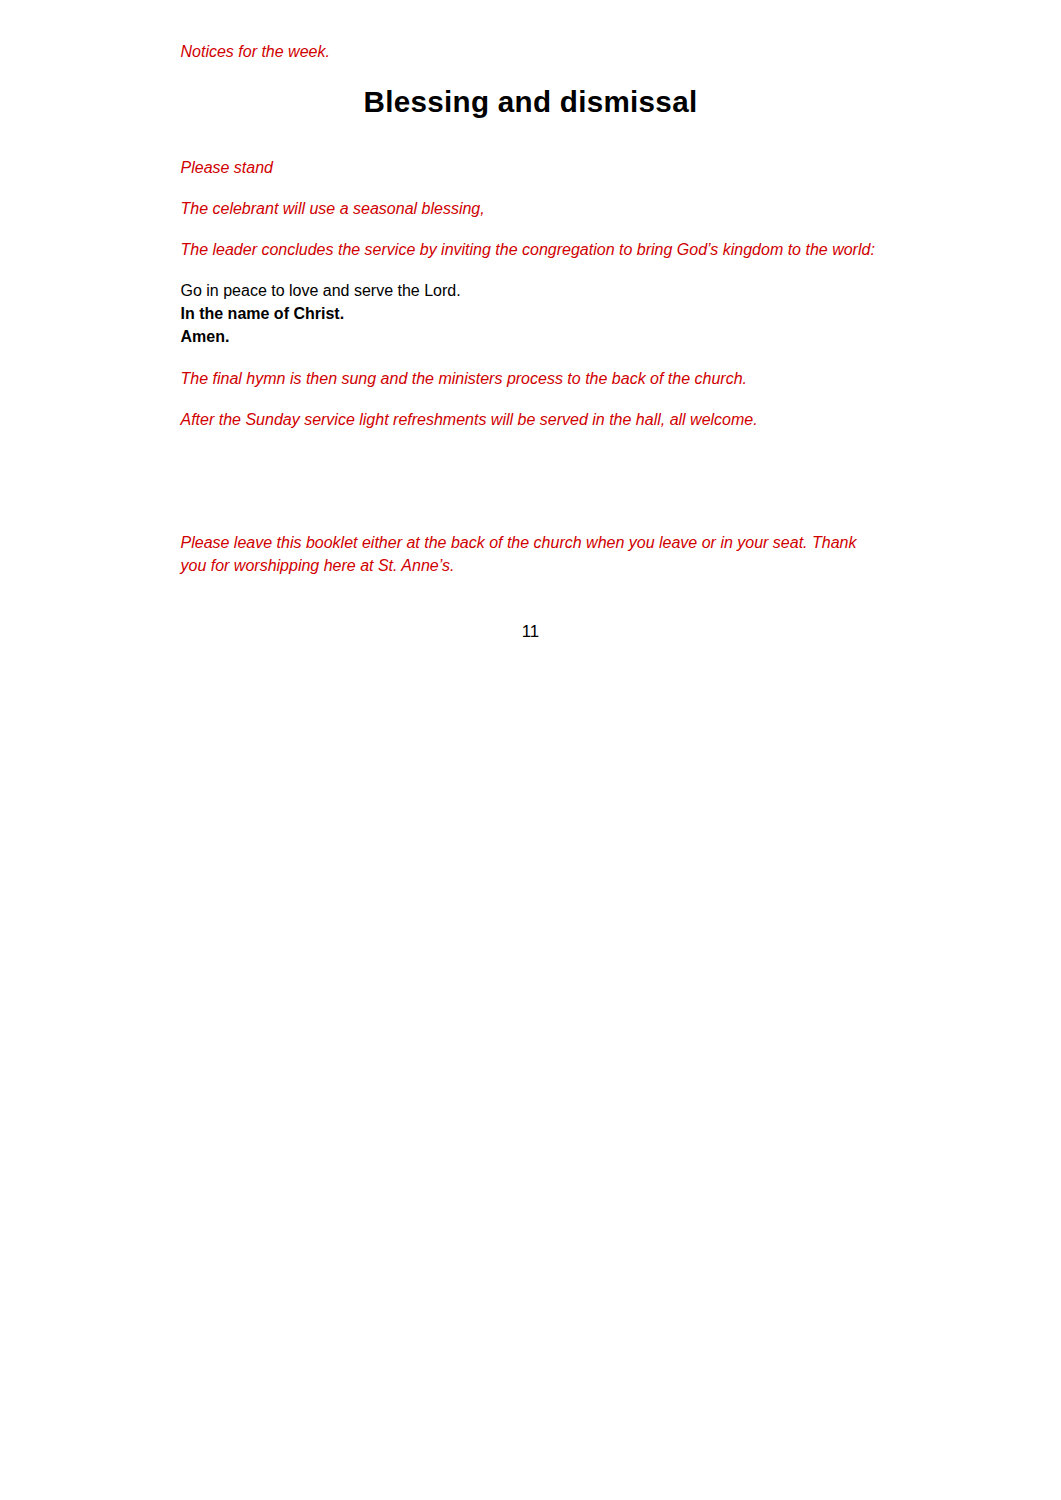Notices for the week.
Blessing and dismissal
Please stand
The celebrant will use a seasonal blessing,
The leader concludes the service by inviting the congregation to bring God’s kingdom to the world:
Go in peace to love and serve the Lord.
In the name of Christ.
Amen.
The final hymn is then sung and the ministers process to the back of the church.
After the Sunday service light refreshments will be served in the hall, all welcome.
Please leave this booklet either at the back of the church when you leave or in your seat. Thank you for worshipping here at St. Anne’s.
11